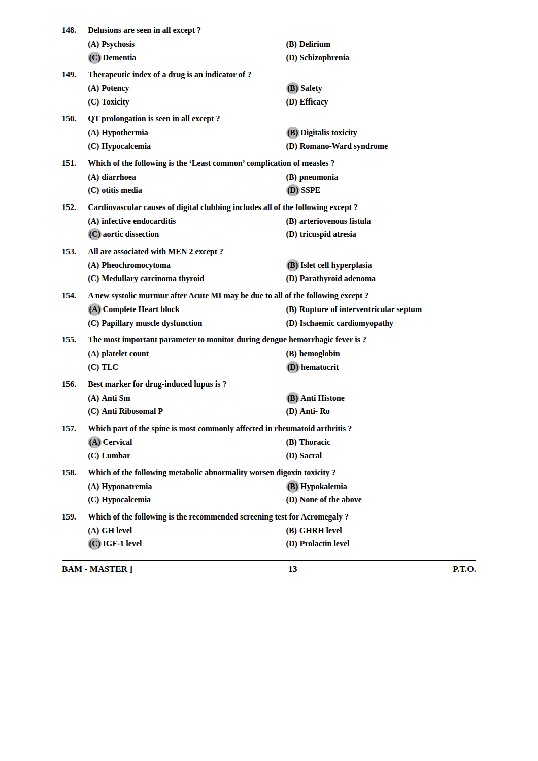148. Delusions are seen in all except ?
(A) Psychosis (B) Delirium (C) Dementia (D) Schizophrenia
149. Therapeutic index of a drug is an indicator of ?
(A) Potency (B) Safety (C) Toxicity (D) Efficacy
150. QT prolongation is seen in all except ?
(A) Hypothermia (B) Digitalis toxicity (C) Hypocalcemia (D) Romano-Ward syndrome
151. Which of the following is the ‘Least common’ complication of measles ?
(A) diarrhoea (B) pneumonia (C) otitis media (D) SSPE
152. Cardiovascular causes of digital clubbing includes all of the following except ?
(A) infective endocarditis (B) arteriovenous fistula (C) aortic dissection (D) tricuspid atresia
153. All are associated with MEN 2 except ?
(A) Pheochromocytoma (B) Islet cell hyperplasia (C) Medullary carcinoma thyroid (D) Parathyroid adenoma
154. A new systolic murmur after Acute MI may be due to all of the following except ?
(A) Complete Heart block (B) Rupture of interventricular septum (C) Papillary muscle dysfunction (D) Ischaemic cardiomyopathy
155. The most important parameter to monitor during dengue hemorrhagic fever is ?
(A) platelet count (B) hemoglobin (C) TLC (D) hematocrit
156. Best marker for drug-induced lupus is ?
(A) Anti Sm (B) Anti Histone (C) Anti Ribosomal P (D) Anti- Ro
157. Which part of the spine is most commonly affected in rheumatoid arthritis ?
(A) Cervical (B) Thoracic (C) Lumbar (D) Sacral
158. Which of the following metabolic abnormality worsen digoxin toxicity ?
(A) Hyponatremia (B) Hypokalemia (C) Hypocalcemia (D) None of the above
159. Which of the following is the recommended screening test for Acromegaly ?
(A) GH level (B) GHRH level (C) IGF-1 level (D) Prolactin level
BAM - MASTER ] 13 P.T.O.